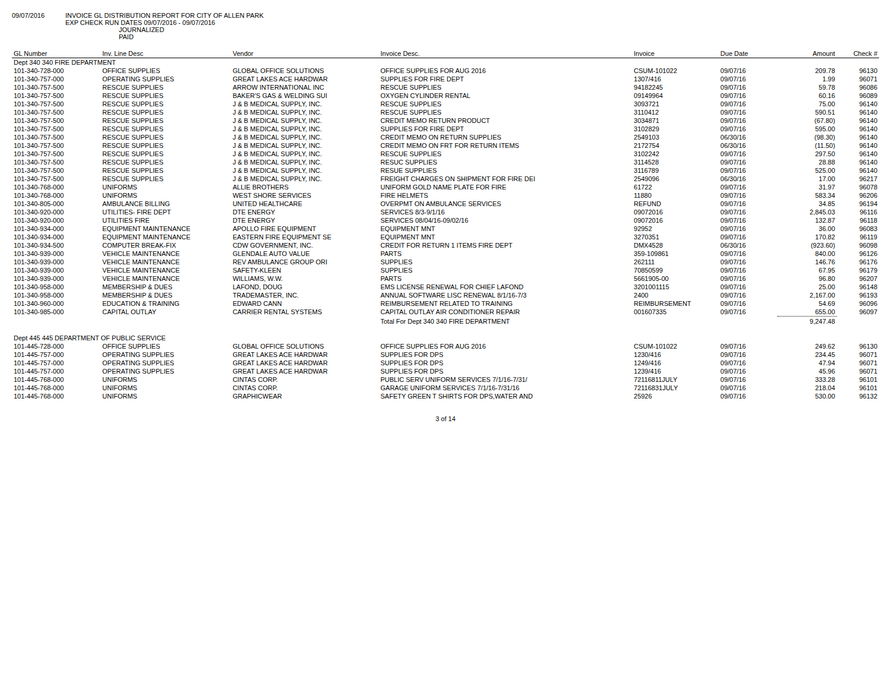09/07/2016
INVOICE GL DISTRIBUTION REPORT FOR CITY OF ALLEN PARK
EXP CHECK RUN DATES 09/07/2016 - 09/07/2016
JOURNALIZED
PAID
| GL Number | Inv. Line Desc | Vendor | Invoice Desc. | Invoice | Due Date | Amount | Check # |
| --- | --- | --- | --- | --- | --- | --- | --- |
| Dept 340 340 FIRE DEPARTMENT |
| 101-340-728-000 | OFFICE SUPPLIES | GLOBAL OFFICE SOLUTIONS | OFFICE SUPPLIES FOR AUG 2016 | CSUM-101022 | 09/07/16 | 209.78 | 96130 |
| 101-340-757-000 | OPERATING SUPPLIES | GREAT LAKES ACE HARDWAR | SUPPLIES FOR FIRE DEPT | 1307/416 | 09/07/16 | 1.99 | 96071 |
| 101-340-757-500 | RESCUE SUPPLIES | ARROW INTERNATIONAL INC | RESCUE SUPPLIES | 94182245 | 09/07/16 | 59.78 | 96086 |
| 101-340-757-500 | RESCUE SUPPLIES | BAKER'S GAS & WELDING SUI | OXYGEN CYLINDER RENTAL | 09149964 | 09/07/16 | 60.16 | 96089 |
| 101-340-757-500 | RESCUE SUPPLIES | J & B MEDICAL SUPPLY, INC. | RESCUE SUPPLIES | 3093721 | 09/07/16 | 75.00 | 96140 |
| 101-340-757-500 | RESCUE SUPPLIES | J & B MEDICAL SUPPLY, INC. | RESCUE SUPPLIES | 3110412 | 09/07/16 | 590.51 | 96140 |
| 101-340-757-500 | RESCUE SUPPLIES | J & B MEDICAL SUPPLY, INC. | CREDIT MEMO RETURN PRODUCT | 3034871 | 09/07/16 | (67.80) | 96140 |
| 101-340-757-500 | RESCUE SUPPLIES | J & B MEDICAL SUPPLY, INC. | SUPPLIES FOR FIRE DEPT | 3102829 | 09/07/16 | 595.00 | 96140 |
| 101-340-757-500 | RESCUE SUPPLIES | J & B MEDICAL SUPPLY, INC. | CREDIT MEMO ON RETURN SUPPLIES | 2549103 | 06/30/16 | (98.30) | 96140 |
| 101-340-757-500 | RESCUE SUPPLIES | J & B MEDICAL SUPPLY, INC. | CREDIT MEMO ON FRT FOR RETURN ITEMS | 2172754 | 06/30/16 | (11.50) | 96140 |
| 101-340-757-500 | RESCUE SUPPLIES | J & B MEDICAL SUPPLY, INC. | RESCUE SUPPLIES | 3102242 | 09/07/16 | 297.50 | 96140 |
| 101-340-757-500 | RESCUE SUPPLIES | J & B MEDICAL SUPPLY, INC. | RESUC SUPPLIES | 3114528 | 09/07/16 | 28.88 | 96140 |
| 101-340-757-500 | RESCUE SUPPLIES | J & B MEDICAL SUPPLY, INC. | RESUE SUPPLIES | 3116789 | 09/07/16 | 525.00 | 96140 |
| 101-340-757-500 | RESCUE SUPPLIES | J & B MEDICAL SUPPLY, INC. | FREIGHT CHARGES ON SHIPMENT FOR FIRE DEI | 2549096 | 06/30/16 | 17.00 | 96217 |
| 101-340-768-000 | UNIFORMS | ALLIE BROTHERS | UNIFORM GOLD NAME PLATE FOR FIRE | 61722 | 09/07/16 | 31.97 | 96078 |
| 101-340-768-000 | UNIFORMS | WEST SHORE SERVICES | FIRE HELMETS | 11880 | 09/07/16 | 583.34 | 96206 |
| 101-340-805-000 | AMBULANCE BILLING | UNITED HEALTHCARE | OVERPMT ON AMBULANCE SERVICES | REFUND | 09/07/16 | 34.85 | 96194 |
| 101-340-920-000 | UTILITIES- FIRE DEPT | DTE ENERGY | SERVICES 8/3-9/1/16 | 09072016 | 09/07/16 | 2,845.03 | 96116 |
| 101-340-920-000 | UTILITIES FIRE | DTE ENERGY | SERVICES 08/04/16-09/02/16 | 09072016 | 09/07/16 | 132.87 | 96118 |
| 101-340-934-000 | EQUIPMENT MAINTENANCE | APOLLO FIRE EQUIPMENT | EQUIPMENT MNT | 92952 | 09/07/16 | 36.00 | 96083 |
| 101-340-934-000 | EQUIPMENT MAINTENANCE | EASTERN FIRE EQUIPMENT SE | EQUIPMENT MNT | 3270351 | 09/07/16 | 170.82 | 96119 |
| 101-340-934-500 | COMPUTER BREAK-FIX | CDW GOVERNMENT, INC. | CREDIT FOR RETURN 1 ITEMS FIRE DEPT | DMX4528 | 06/30/16 | (923.60) | 96098 |
| 101-340-939-000 | VEHICLE MAINTENANCE | GLENDALE AUTO VALUE | PARTS | 359-109861 | 09/07/16 | 840.00 | 96126 |
| 101-340-939-000 | VEHICLE MAINTENANCE | REV AMBULANCE GROUP ORI | SUPPLIES | 262111 | 09/07/16 | 146.76 | 96176 |
| 101-340-939-000 | VEHICLE MAINTENANCE | SAFETY-KLEEN | SUPPLIES | 70850599 | 09/07/16 | 67.95 | 96179 |
| 101-340-939-000 | VEHICLE MAINTENANCE | WILLIAMS, W.W. | PARTS | 5661905-00 | 09/07/16 | 96.80 | 96207 |
| 101-340-958-000 | MEMBERSHIP & DUES | LAFOND, DOUG | EMS LICENSE RENEWAL FOR CHIEF LAFOND | 3201001115 | 09/07/16 | 25.00 | 96148 |
| 101-340-958-000 | MEMBERSHIP & DUES | TRADEMASTER, INC. | ANNUAL SOFTWARE LISC RENEWAL 8/1/16-7/3 | 2400 | 09/07/16 | 2,167.00 | 96193 |
| 101-340-960-000 | EDUCATION & TRAINING | EDWARD CANN | REIMBURSEMENT RELATED TO TRAINING | REIMBURSEMENT | 09/07/16 | 54.69 | 96096 |
| 101-340-985-000 | CAPITAL OUTLAY | CARRIER RENTAL SYSTEMS | CAPITAL OUTLAY AIR CONDITIONER REPAIR | 001607335 | 09/07/16 | 655.00 | 96097 |
| | | | Total For Dept 340 340 FIRE DEPARTMENT | | | 9,247.48 | |
| Dept 445 445 DEPARTMENT OF PUBLIC SERVICE |
| 101-445-728-000 | OFFICE SUPPLIES | GLOBAL OFFICE SOLUTIONS | OFFICE SUPPLIES FOR AUG 2016 | CSUM-101022 | 09/07/16 | 249.62 | 96130 |
| 101-445-757-000 | OPERATING SUPPLIES | GREAT LAKES ACE HARDWAR | SUPPLIES FOR DPS | 1230/416 | 09/07/16 | 234.45 | 96071 |
| 101-445-757-000 | OPERATING SUPPLIES | GREAT LAKES ACE HARDWAR | SUPPLIES FOR DPS | 1249/416 | 09/07/16 | 47.94 | 96071 |
| 101-445-757-000 | OPERATING SUPPLIES | GREAT LAKES ACE HARDWAR | SUPPLIES FOR DPS | 1239/416 | 09/07/16 | 45.96 | 96071 |
| 101-445-768-000 | UNIFORMS | CINTAS CORP. | PUBLIC SERV UNIFORM SERVICES 7/1/16-7/31/ | 72116811JULY | 09/07/16 | 333.28 | 96101 |
| 101-445-768-000 | UNIFORMS | CINTAS CORP. | GARAGE UNIFORM SERVICES 7/1/16-7/31/16 | 72116831JULY | 09/07/16 | 218.04 | 96101 |
| 101-445-768-000 | UNIFORMS | GRAPHICWEAR | SAFETY GREEN T SHIRTS FOR DPS,WATER AND | 25926 | 09/07/16 | 530.00 | 96132 |
3 of 14